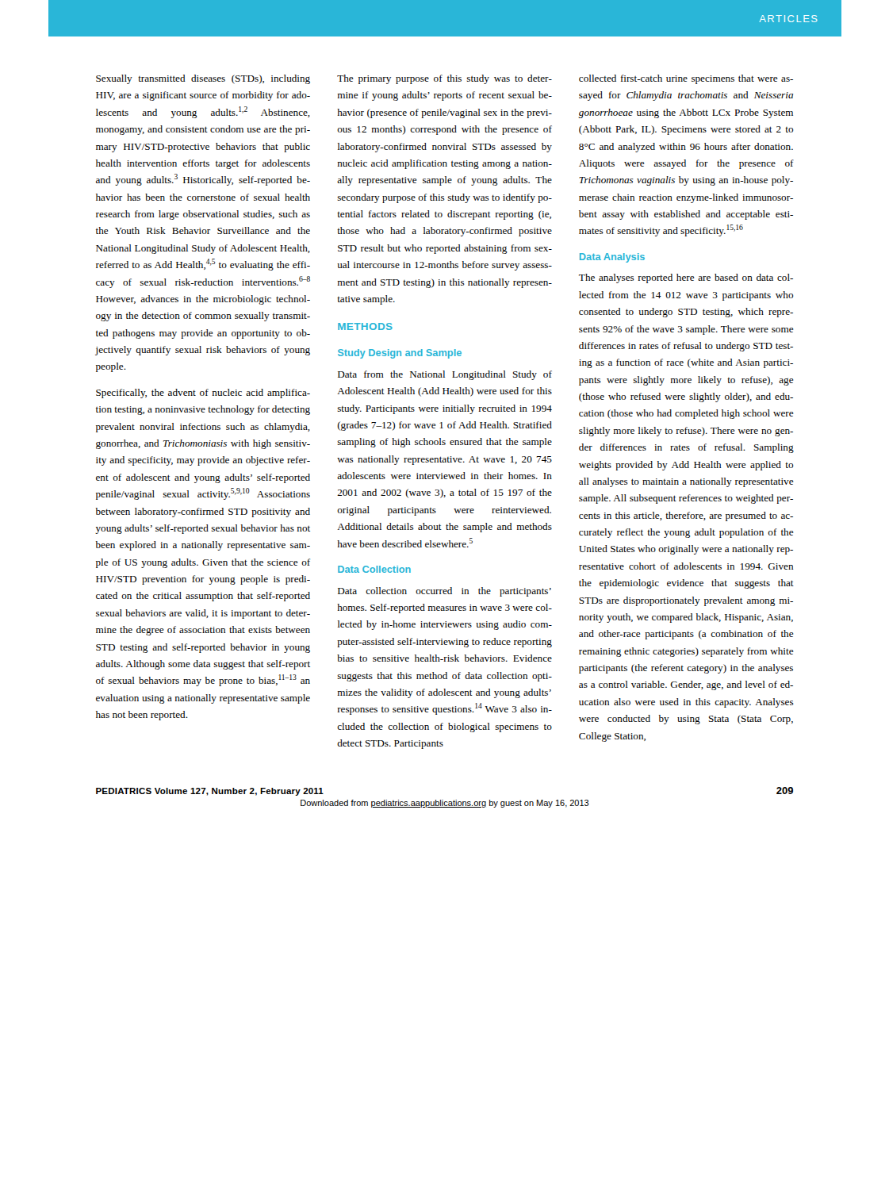ARTICLES
Sexually transmitted diseases (STDs), including HIV, are a significant source of morbidity for adolescents and young adults.1,2 Abstinence, monogamy, and consistent condom use are the primary HIV/STD-protective behaviors that public health intervention efforts target for adolescents and young adults.3 Historically, self-reported behavior has been the cornerstone of sexual health research from large observational studies, such as the Youth Risk Behavior Surveillance and the National Longitudinal Study of Adolescent Health, referred to as Add Health,4,5 to evaluating the efficacy of sexual risk-reduction interventions.6–8 However, advances in the microbiologic technology in the detection of common sexually transmitted pathogens may provide an opportunity to objectively quantify sexual risk behaviors of young people.
Specifically, the advent of nucleic acid amplification testing, a noninvasive technology for detecting prevalent nonviral infections such as chlamydia, gonorrhea, and Trichomoniasis with high sensitivity and specificity, may provide an objective referent of adolescent and young adults’ self-reported penile/vaginal sexual activity.5,9,10 Associations between laboratory-confirmed STD positivity and young adults’ self-reported sexual behavior has not been explored in a nationally representative sample of US young adults. Given that the science of HIV/STD prevention for young people is predicated on the critical assumption that self-reported sexual behaviors are valid, it is important to determine the degree of association that exists between STD testing and self-reported behavior in young adults. Although some data suggest that self-report of sexual behaviors may be prone to bias,11–13 an evaluation using a nationally representative sample has not been reported.
The primary purpose of this study was to determine if young adults’ reports of recent sexual behavior (presence of penile/vaginal sex in the previous 12 months) correspond with the presence of laboratory-confirmed nonviral STDs assessed by nucleic acid amplification testing among a nationally representative sample of young adults. The secondary purpose of this study was to identify potential factors related to discrepant reporting (ie, those who had a laboratory-confirmed positive STD result but who reported abstaining from sexual intercourse in 12-months before survey assessment and STD testing) in this nationally representative sample.
METHODS
Study Design and Sample
Data from the National Longitudinal Study of Adolescent Health (Add Health) were used for this study. Participants were initially recruited in 1994 (grades 7–12) for wave 1 of Add Health. Stratified sampling of high schools ensured that the sample was nationally representative. At wave 1, 20 745 adolescents were interviewed in their homes. In 2001 and 2002 (wave 3), a total of 15 197 of the original participants were reinterviewed. Additional details about the sample and methods have been described elsewhere.5
Data Collection
Data collection occurred in the participants’ homes. Self-reported measures in wave 3 were collected by in-home interviewers using audio computer-assisted self-interviewing to reduce reporting bias to sensitive health-risk behaviors. Evidence suggests that this method of data collection optimizes the validity of adolescent and young adults’ responses to sensitive questions.14 Wave 3 also included the collection of biological specimens to detect STDs. Participants
collected first-catch urine specimens that were assayed for Chlamydia trachomatis and Neisseria gonorrhoeae using the Abbott LCx Probe System (Abbott Park, IL). Specimens were stored at 2 to 8°C and analyzed within 96 hours after donation. Aliquots were assayed for the presence of Trichomonas vaginalis by using an in-house polymerase chain reaction enzyme-linked immunosorbent assay with established and acceptable estimates of sensitivity and specificity.15,16
Data Analysis
The analyses reported here are based on data collected from the 14 012 wave 3 participants who consented to undergo STD testing, which represents 92% of the wave 3 sample. There were some differences in rates of refusal to undergo STD testing as a function of race (white and Asian participants were slightly more likely to refuse), age (those who refused were slightly older), and education (those who had completed high school were slightly more likely to refuse). There were no gender differences in rates of refusal. Sampling weights provided by Add Health were applied to all analyses to maintain a nationally representative sample. All subsequent references to weighted percents in this article, therefore, are presumed to accurately reflect the young adult population of the United States who originally were a nationally representative cohort of adolescents in 1994. Given the epidemiologic evidence that suggests that STDs are disproportionately prevalent among minority youth, we compared black, Hispanic, Asian, and other-race participants (a combination of the remaining ethnic categories) separately from white participants (the referent category) in the analyses as a control variable. Gender, age, and level of education also were used in this capacity. Analyses were conducted by using Stata (Stata Corp, College Station,
PEDIATRICS Volume 127, Number 2, February 2011
209
Downloaded from pediatrics.aappublications.org by guest on May 16, 2013